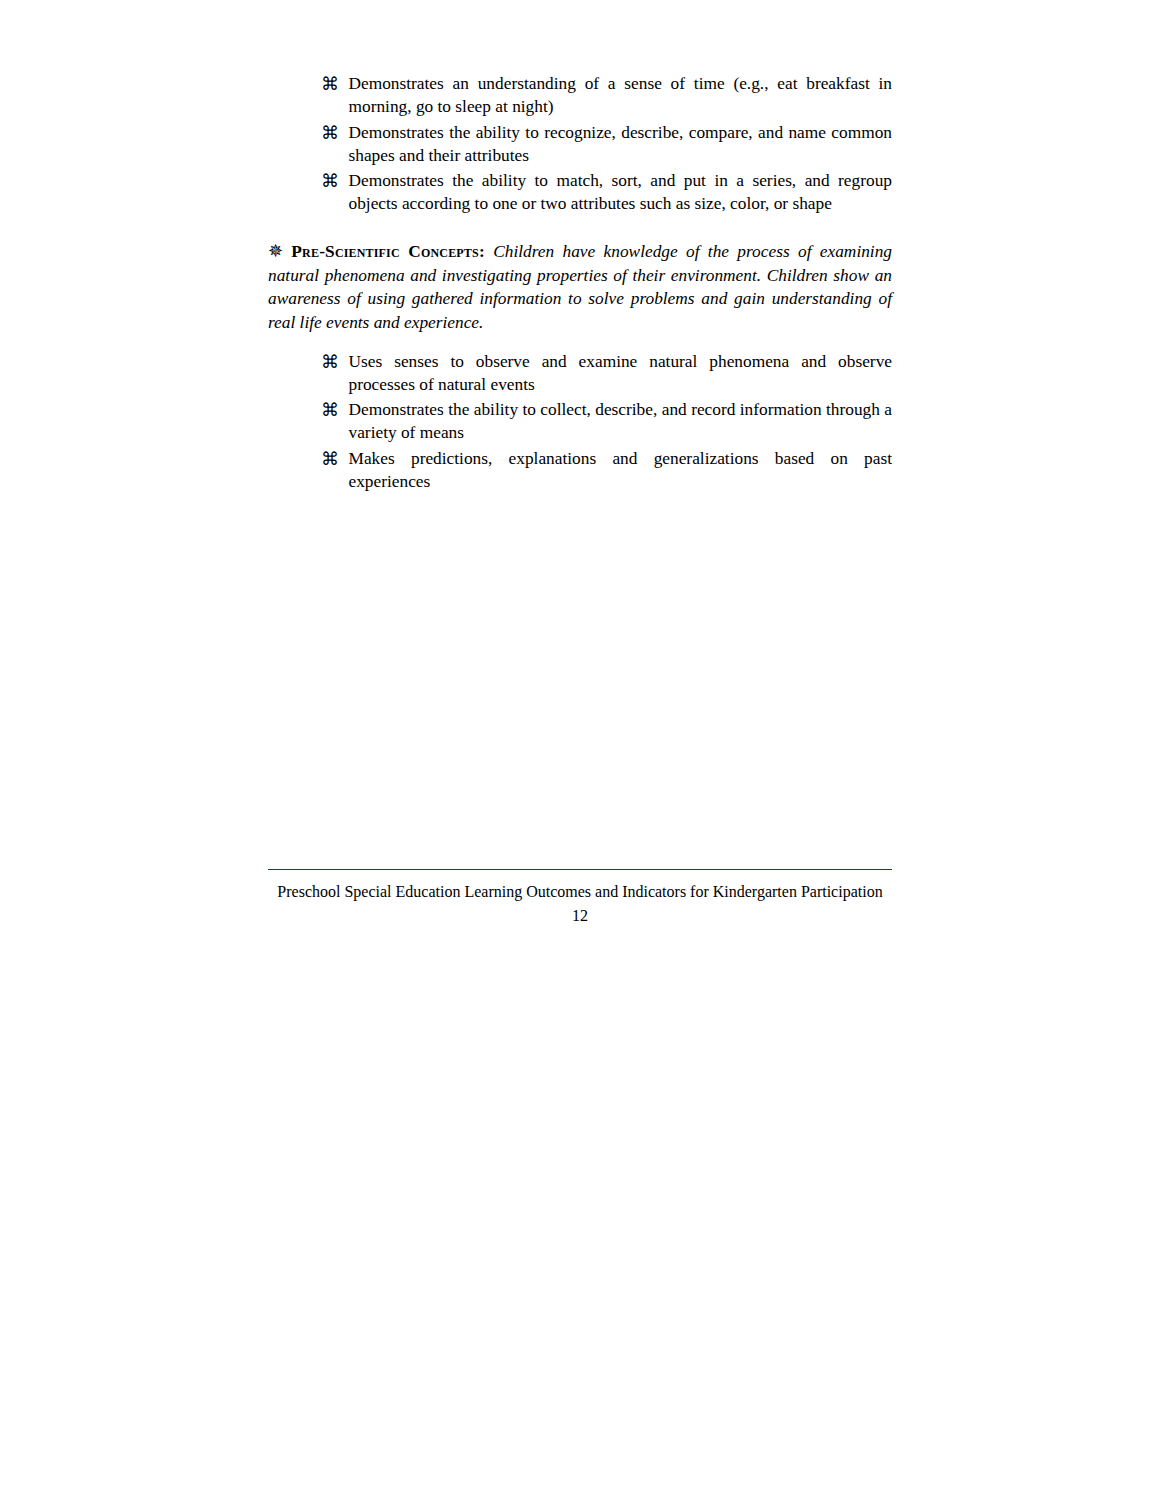Demonstrates an understanding of a sense of time (e.g., eat breakfast in morning, go to sleep at night)
Demonstrates the ability to recognize, describe, compare, and name common shapes and their attributes
Demonstrates the ability to match, sort, and put in a series, and regroup objects according to one or two attributes such as size, color, or shape
✵ Pre-Scientific Concepts: Children have knowledge of the process of examining natural phenomena and investigating properties of their environment. Children show an awareness of using gathered information to solve problems and gain understanding of real life events and experience.
Uses senses to observe and examine natural phenomena and observe processes of natural events
Demonstrates the ability to collect, describe, and record information through a variety of means
Makes predictions, explanations and generalizations based on past experiences
Preschool Special Education Learning Outcomes and Indicators for Kindergarten Participation
12